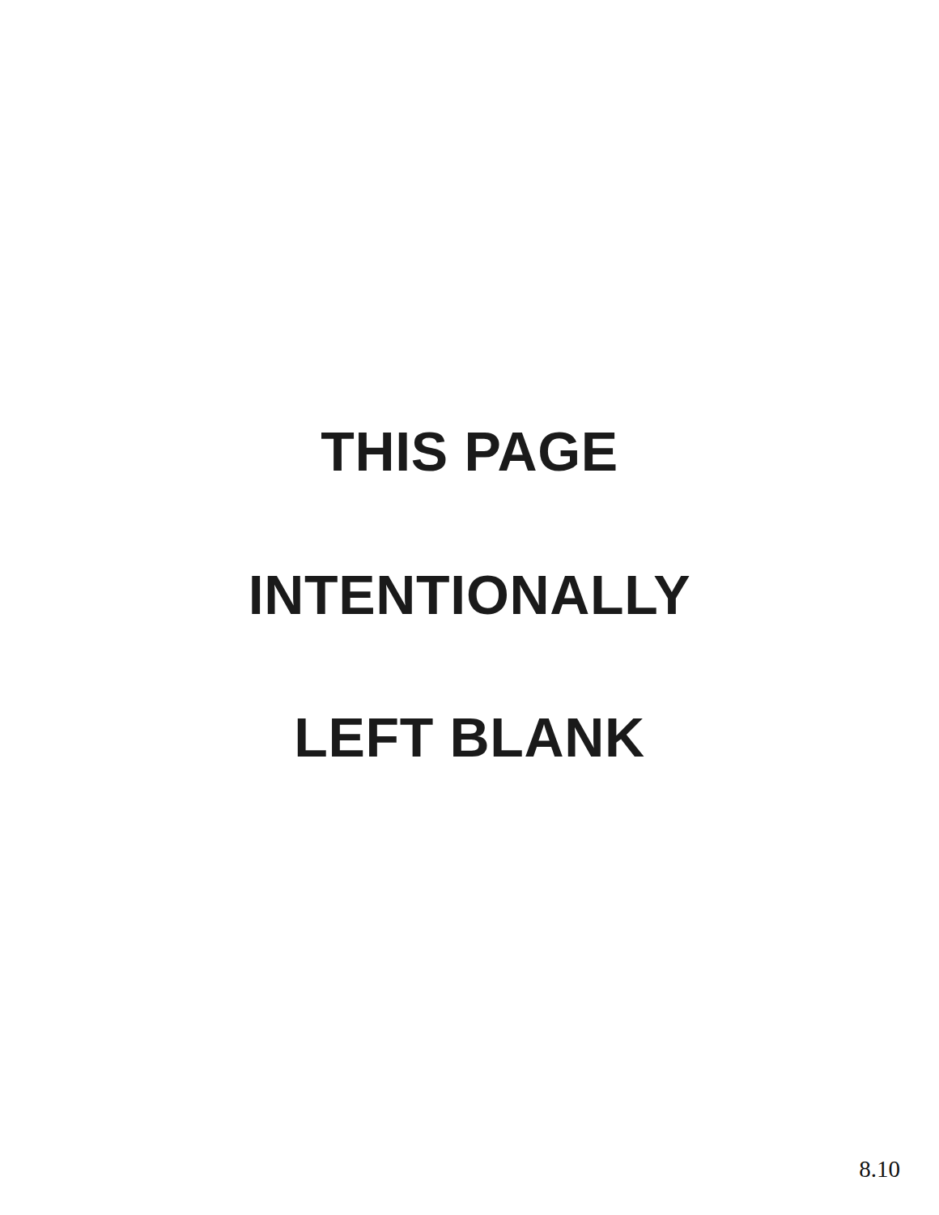This page intentionally left blank
8.10